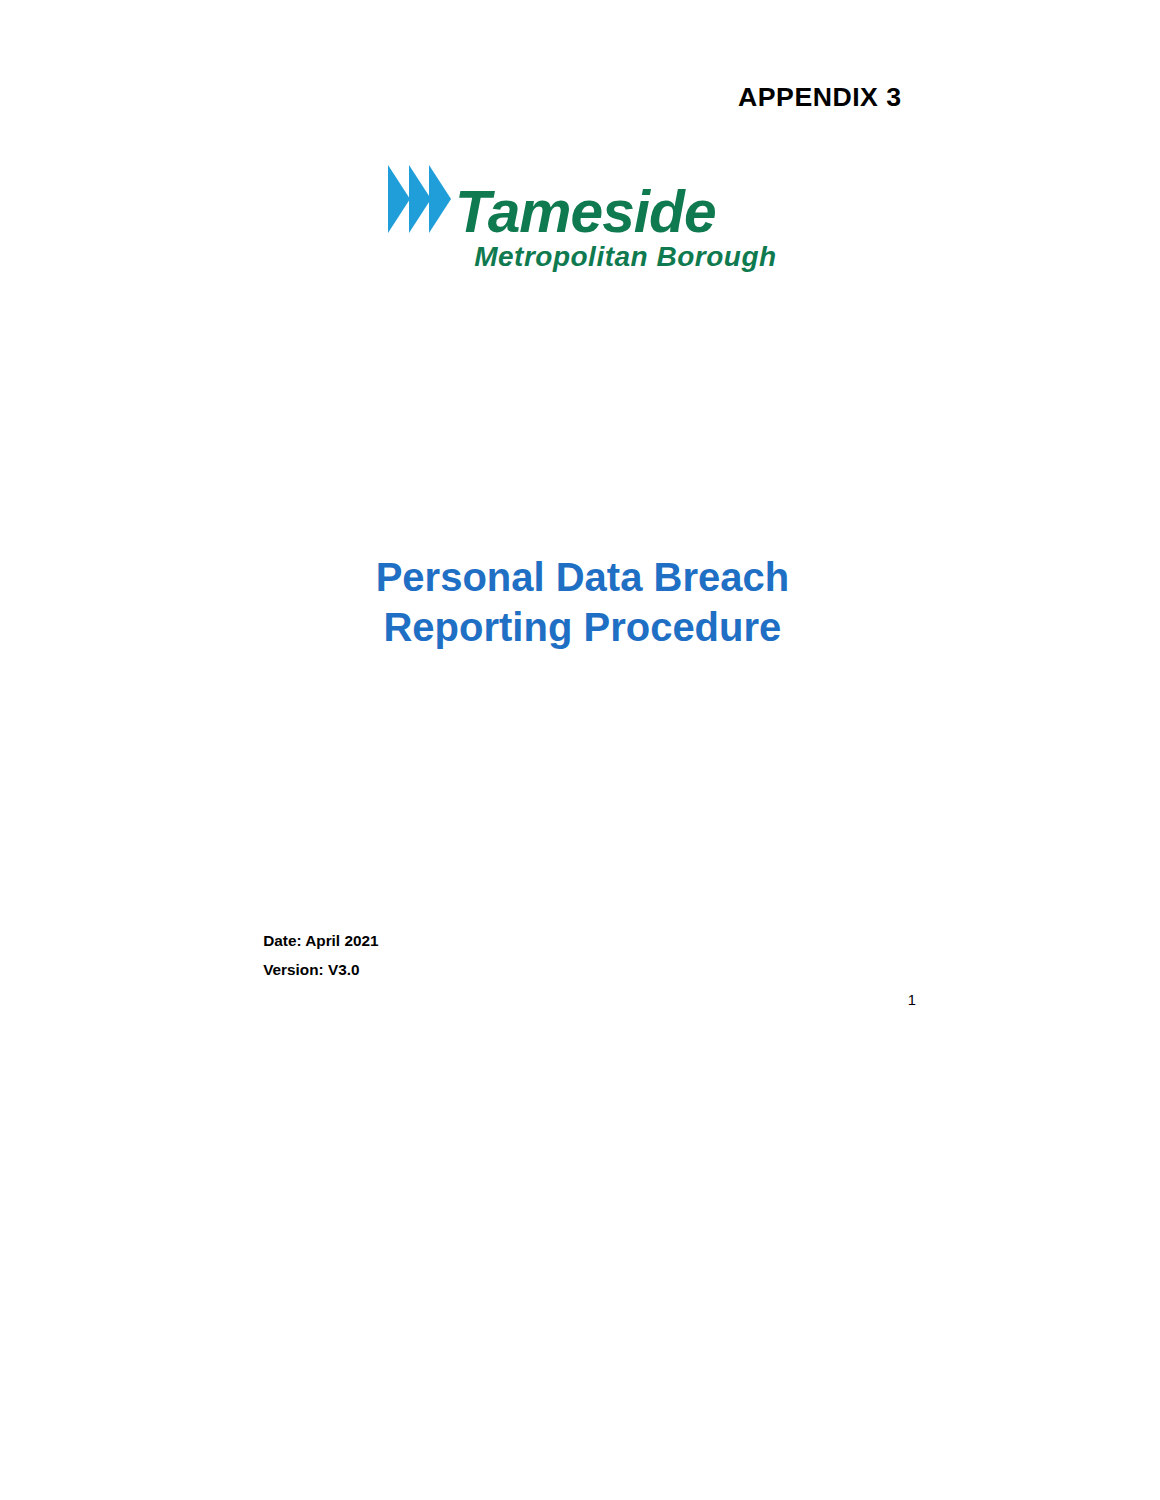APPENDIX 3
Tameside
Metropolitan Borough
Personal Data Breach
Reporting Procedure
Date: April 2021
Version: V3.0
1